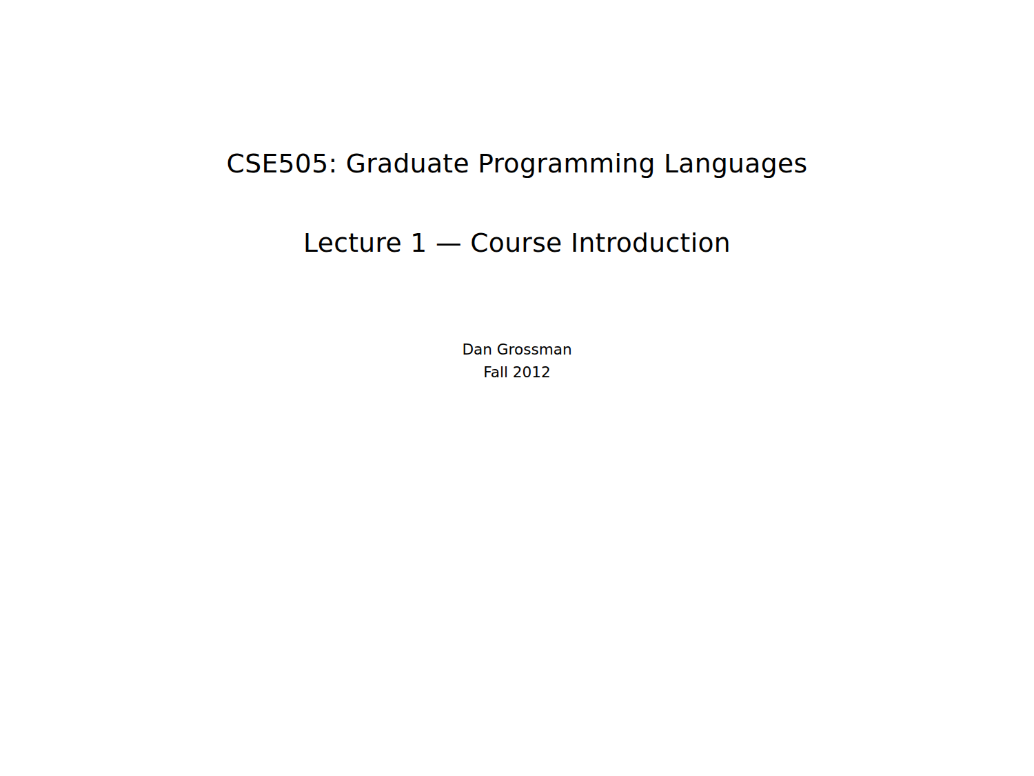CSE505: Graduate Programming Languages Lecture 1 — Course Introduction
Dan Grossman Fall 2012